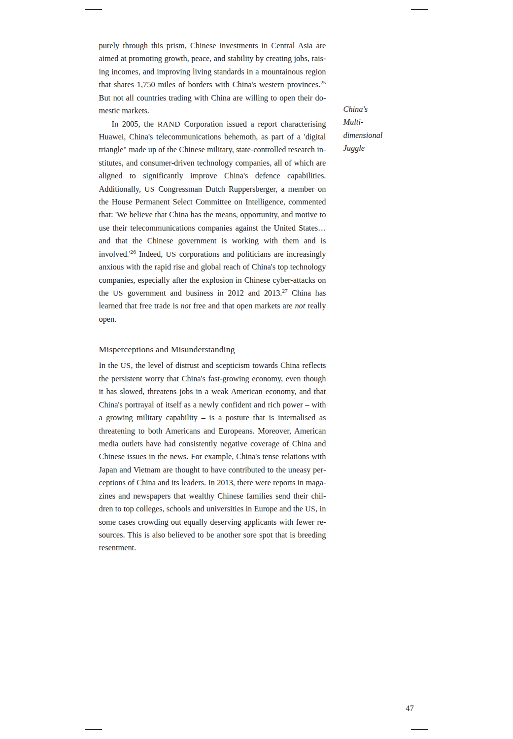purely through this prism, Chinese investments in Central Asia are aimed at promoting growth, peace, and stability by creating jobs, raising incomes, and improving living standards in a mountainous region that shares 1,750 miles of borders with China's western provinces.25 But not all countries trading with China are willing to open their domestic markets.
In 2005, the RAND Corporation issued a report characterising Huawei, China's telecommunications behemoth, as part of a 'digital triangle" made up of the Chinese military, state-controlled research institutes, and consumer-driven technology companies, all of which are aligned to significantly improve China's defence capabilities. Additionally, US Congressman Dutch Ruppersberger, a member on the House Permanent Select Committee on Intelligence, commented that: 'We believe that China has the means, opportunity, and motive to use their telecommunications companies against the United States…and that the Chinese government is working with them and is involved.'26 Indeed, US corporations and politicians are increasingly anxious with the rapid rise and global reach of China's top technology companies, especially after the explosion in Chinese cyber-attacks on the US government and business in 2012 and 2013.27 China has learned that free trade is not free and that open markets are not really open.
Misperceptions and Misunderstanding
In the US, the level of distrust and scepticism towards China reflects the persistent worry that China's fast-growing economy, even though it has slowed, threatens jobs in a weak American economy, and that China's portrayal of itself as a newly confident and rich power – with a growing military capability – is a posture that is internalised as threatening to both Americans and Europeans. Moreover, American media outlets have had consistently negative coverage of China and Chinese issues in the news. For example, China's tense relations with Japan and Vietnam are thought to have contributed to the uneasy perceptions of China and its leaders. In 2013, there were reports in magazines and newspapers that wealthy Chinese families send their children to top colleges, schools and universities in Europe and the US, in some cases crowding out equally deserving applicants with fewer resources. This is also believed to be another sore spot that is breeding resentment.
China's Multi- dimensional Juggle
47